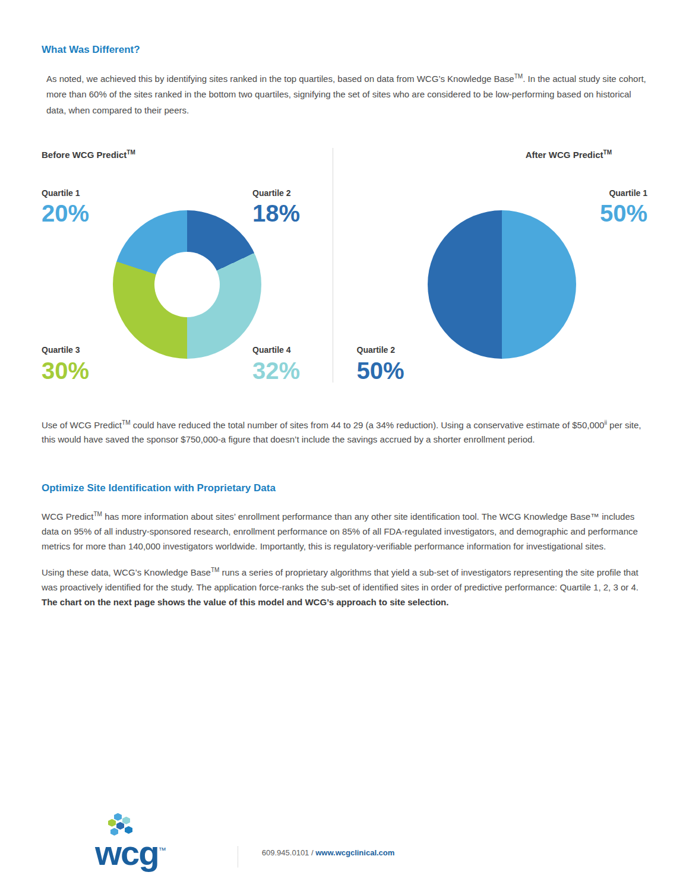What Was Different?
As noted, we achieved this by identifying sites ranked in the top quartiles, based on data from WCG’s Knowledge BaseTM. In the actual study site cohort, more than 60% of the sites ranked in the bottom two quartiles, signifying the set of sites who are considered to be low-performing based on historical data, when compared to their peers.
Before WCG PredictTM
Quartile 1
20%
Quartile 2
18%
Quartile 3
30%
Quartile 4
32%
After WCG PredictTM
Quartile 1
50%
Quartile 2
50%
Use of WCG PredictTM could have reduced the total number of sites from 44 to 29 (a 34% reduction). Using a conservative estimate of $50,000ii per site, this would have saved the sponsor $750,000-a figure that doesn’t include the savings accrued by a shorter enrollment period.
Optimize Site Identification with Proprietary Data
WCG PredictTM has more information about sites’ enrollment performance than any other site identification tool. The WCG Knowledge Base™ includes data on 95% of all industry-sponsored research, enrollment performance on 85% of all FDA-regulated investigators, and demographic and performance metrics for more than 140,000 investigators worldwide. Importantly, this is regulatory-verifiable performance information for investigational sites.
Using these data, WCG’s Knowledge BaseTM runs a series of proprietary algorithms that yield a sub-set of investigators representing the site profile that was proactively identified for the study. The application force-ranks the sub-set of identified sites in order of predictive performance: Quartile 1, 2, 3 or 4. The chart on the next page shows the value of this model and WCG’s approach to site selection.
wcg™
609.945.0101 / www.wcgclinical.com